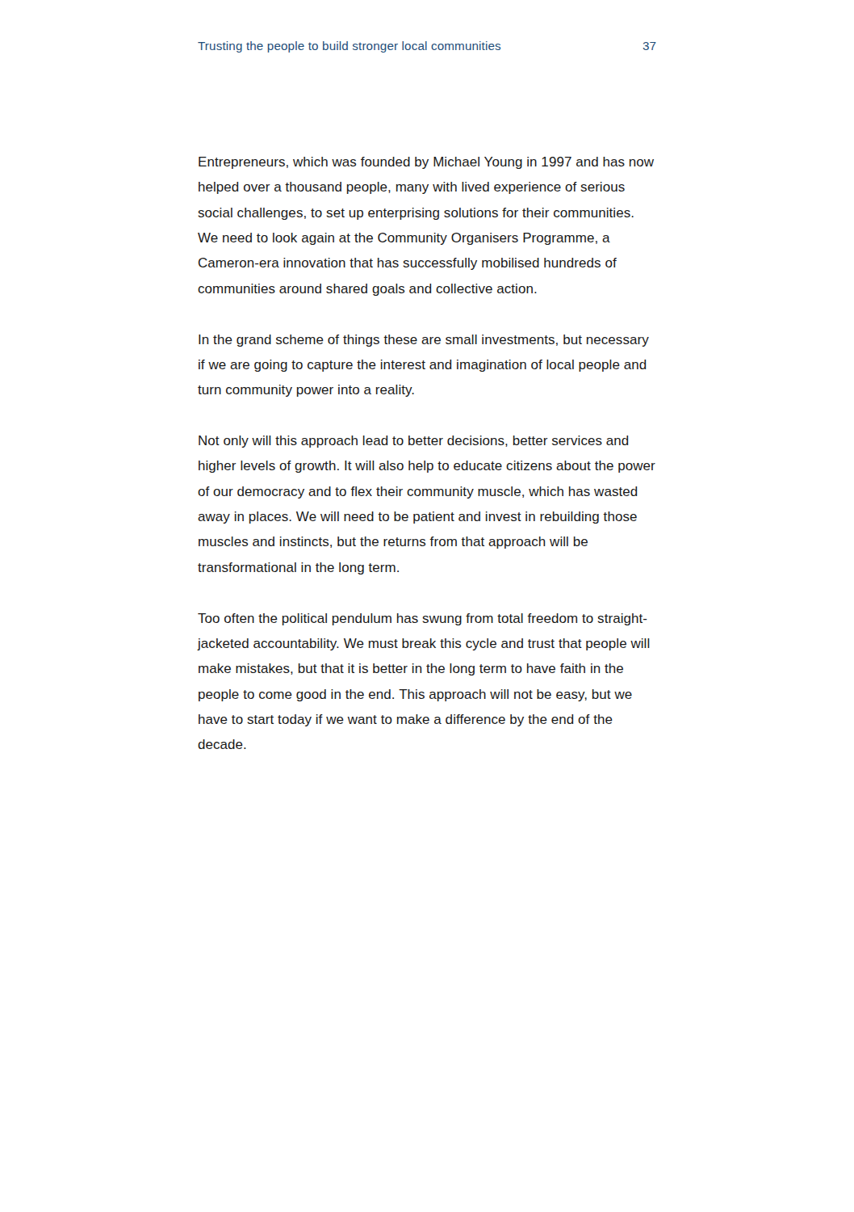Trusting the people to build stronger local communities 37
Entrepreneurs, which was founded by Michael Young in 1997 and has now helped over a thousand people, many with lived experience of serious social challenges, to set up enterprising solutions for their communities. We need to look again at the Community Organisers Programme, a Cameron-era innovation that has successfully mobilised hundreds of communities around shared goals and collective action.
In the grand scheme of things these are small investments, but necessary if we are going to capture the interest and imagination of local people and turn community power into a reality.
Not only will this approach lead to better decisions, better services and higher levels of growth. It will also help to educate citizens about the power of our democracy and to flex their community muscle, which has wasted away in places. We will need to be patient and invest in rebuilding those muscles and instincts, but the returns from that approach will be transformational in the long term.
Too often the political pendulum has swung from total freedom to straight-jacketed accountability. We must break this cycle and trust that people will make mistakes, but that it is better in the long term to have faith in the people to come good in the end. This approach will not be easy, but we have to start today if we want to make a difference by the end of the decade.